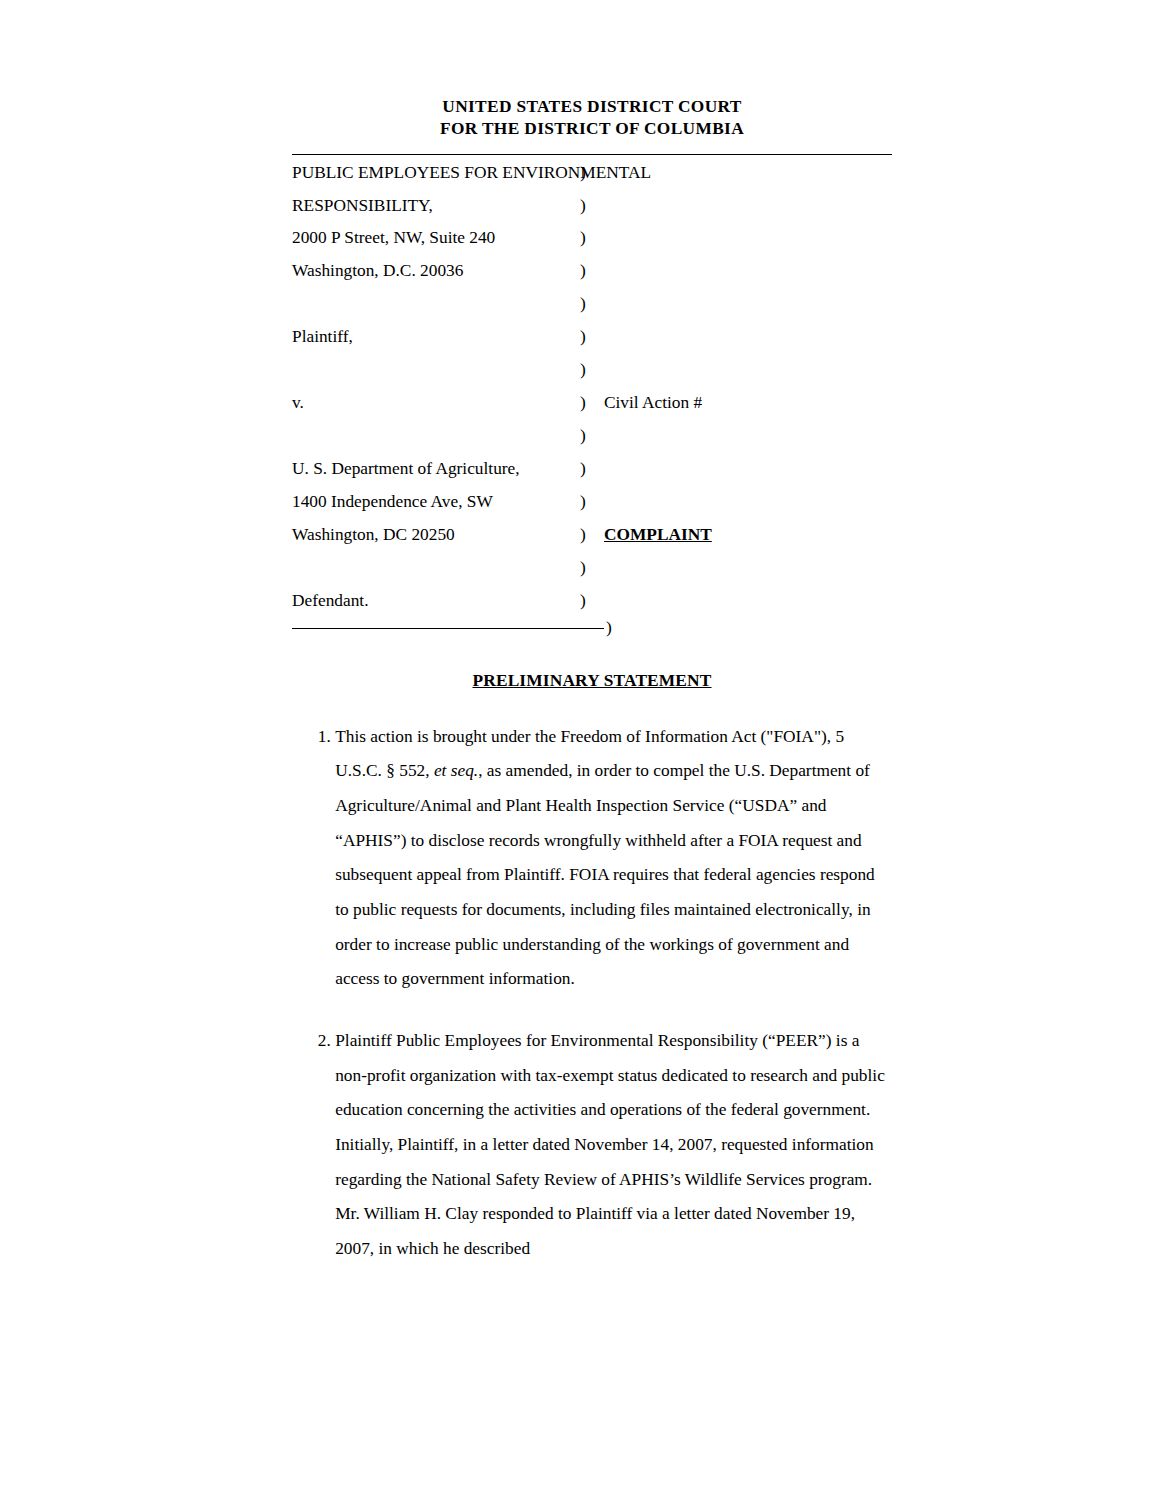UNITED STATES DISTRICT COURT
FOR THE DISTRICT OF COLUMBIA
| PUBLIC EMPLOYEES FOR ENVIRONMENTAL | ) | |
| RESPONSIBILITY, | ) | |
| 2000 P Street, NW, Suite 240 | ) | |
| Washington, D.C. 20036 | ) | |
| | ) | |
| Plaintiff, | ) | |
| | ) | |
| v. | ) | Civil Action # |
| | ) | |
| U. S. Department of Agriculture, | ) | |
| 1400 Independence Ave, SW | ) | |
| Washington, DC 20250 | ) | COMPLAINT |
| | ) | |
| Defendant. | ) | |
)
PRELIMINARY STATEMENT
This action is brought under the Freedom of Information Act ("FOIA"), 5 U.S.C. § 552, et seq., as amended, in order to compel the U.S. Department of Agriculture/Animal and Plant Health Inspection Service (“USDA” and “APHIS”) to disclose records wrongfully withheld after a FOIA request and subsequent appeal from Plaintiff. FOIA requires that federal agencies respond to public requests for documents, including files maintained electronically, in order to increase public understanding of the workings of government and access to government information.
Plaintiff Public Employees for Environmental Responsibility (“PEER”) is a non-profit organization with tax-exempt status dedicated to research and public education concerning the activities and operations of the federal government. Initially, Plaintiff, in a letter dated November 14, 2007, requested information regarding the National Safety Review of APHIS’s Wildlife Services program. Mr. William H. Clay responded to Plaintiff via a letter dated November 19, 2007, in which he described